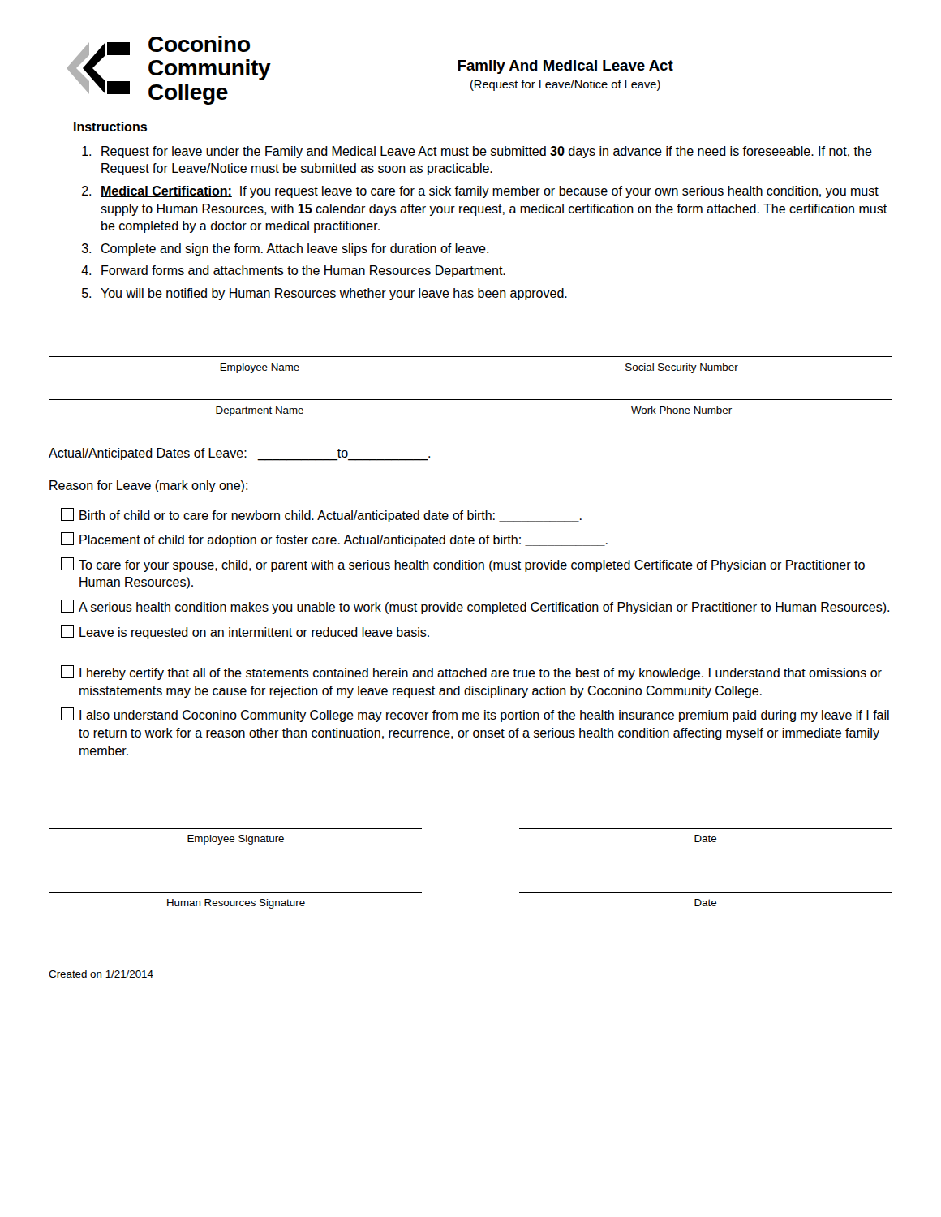Coconino
Community
College
Family And Medical Leave Act
(Request for Leave/Notice of Leave)
Instructions
Request for leave under the Family and Medical Leave Act must be submitted 30 days in advance if the need is foreseeable. If not, the Request for Leave/Notice must be submitted as soon as practicable.
Medical Certification: If you request leave to care for a sick family member or because of your own serious health condition, you must supply to Human Resources, with 15 calendar days after your request, a medical certification on the form attached. The certification must be completed by a doctor or medical practitioner.
Complete and sign the form. Attach leave slips for duration of leave.
Forward forms and attachments to the Human Resources Department.
You will be notified by Human Resources whether your leave has been approved.
| Employee Name | Social Security Number |
| Department Name | Work Phone Number |
Actual/Anticipated Dates of Leave: ___________to___________.
Reason for Leave (mark only one):
| | Birth of child or to care for newborn child. Actual/anticipated date of birth: ___________ . |
| | Placement of child for adoption or foster care. Actual/anticipated date of birth: ___________ . |
| | To care for your spouse, child, or parent with a serious health condition (must provide completed Certificate of Physician or Practitioner to Human Resources). |
| | A serious health condition makes you unable to work (must provide completed Certification of Physician or Practitioner to Human Resources). |
| | Leave is requested on an intermittent or reduced leave basis. |
| | I hereby certify that all of the statements contained herein and attached are true to the best of my knowledge. I understand that omissions or misstatements may be cause for rejection of my leave request and disciplinary action by Coconino Community College. |
| | I also understand Coconino Community College may recover from me its portion of the health insurance premium paid during my leave if I fail to return to work for a reason other than continuation, recurrence, or onset of a serious health condition affecting myself or immediate family member. |
| Employee Signature | Date |
| Human Resources Signature | Date |
Created on 1/21/2014